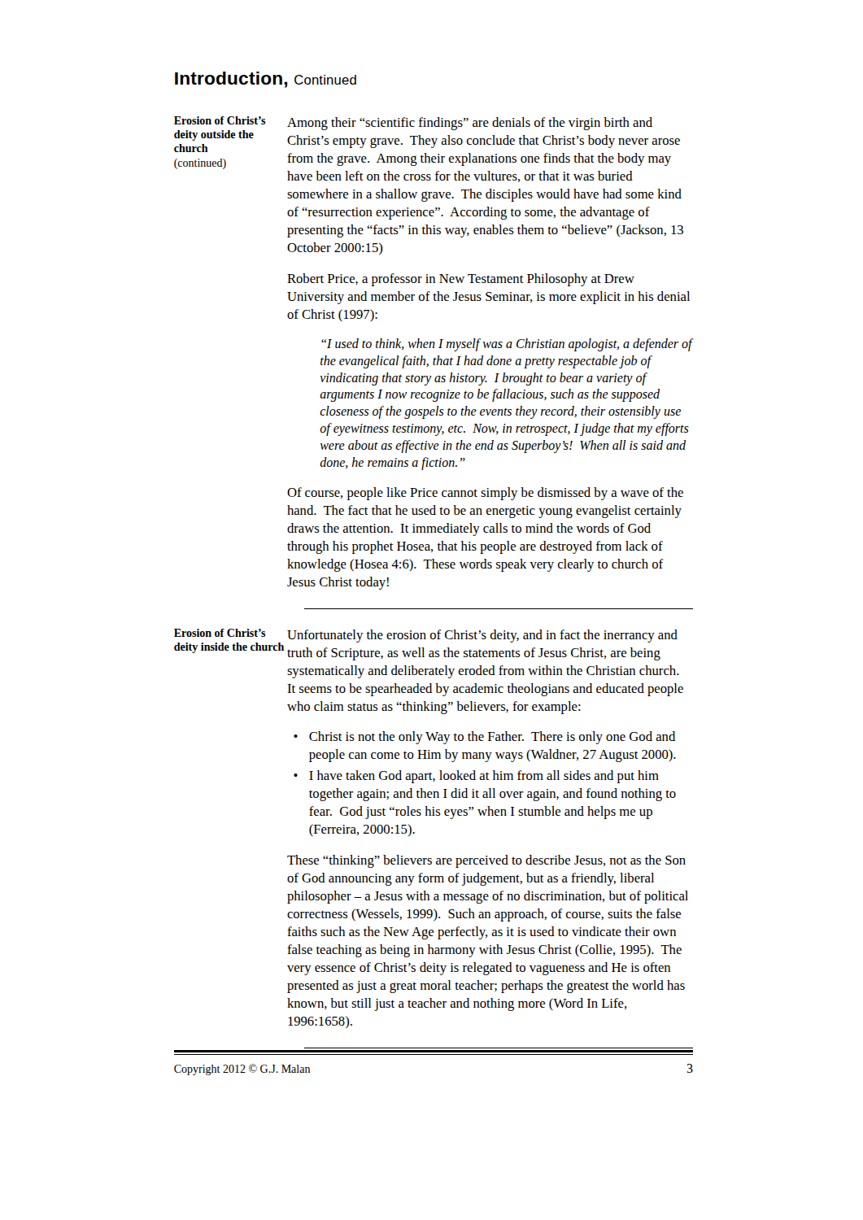Introduction, Continued
| Erosion of Christ’s deity outside the church (continued) | Among their “scientific findings” are denials of the virgin birth and Christ’s empty grave. They also conclude that Christ’s body never arose from the grave. Among their explanations one finds that the body may have been left on the cross for the vultures, or that it was buried somewhere in a shallow grave. The disciples would have had some kind of “resurrection experience”. According to some, the advantage of presenting the “facts” in this way, enables them to “believe” (Jackson, 13 October 2000:15) Robert Price, a professor in New Testament Philosophy at Drew University and member of the Jesus Seminar, is more explicit in his denial of Christ (1997): “I used to think, when I myself was a Christian apologist, a defender of the evangelical faith, that I had done a pretty respectable job of vindicating that story as history. I brought to bear a variety of arguments I now recognize to be fallacious, such as the supposed closeness of the gospels to the events they record, their ostensibly use of eyewitness testimony, etc. Now, in retrospect, I judge that my efforts were about as effective in the end as Superboy’s! When all is said and done, he remains a fiction.” Of course, people like Price cannot simply be dismissed by a wave of the hand. The fact that he used to be an energetic young evangelist certainly draws the attention. It immediately calls to mind the words of God through his prophet Hosea, that his people are destroyed from lack of knowledge (Hosea 4:6). These words speak very clearly to church of Jesus Christ today! |
| Erosion of Christ’s deity inside the church | Unfortunately the erosion of Christ’s deity, and in fact the inerrancy and truth of Scripture, as well as the statements of Jesus Christ, are being systematically and deliberately eroded from within the Christian church. It seems to be spearheaded by academic theologians and educated people who claim status as “thinking” believers, for example: Christ is not the only Way to the Father. There is only one God and people can come to Him by many ways (Waldner, 27 August 2000). I have taken God apart, looked at him from all sides and put him together again; and then I did it all over again, and found nothing to fear. God just “roles his eyes” when I stumble and helps me up (Ferreira, 2000:15). These “thinking” believers are perceived to describe Jesus, not as the Son of God announcing any form of judgement, but as a friendly, liberal philosopher – a Jesus with a message of no discrimination, but of political correctness (Wessels, 1999). Such an approach, of course, suits the false faiths such as the New Age perfectly, as it is used to vindicate their own false teaching as being in harmony with Jesus Christ (Collie, 1995). The very essence of Christ’s deity is relegated to vagueness and He is often presented as just a great moral teacher; perhaps the greatest the world has known, but still just a teacher and nothing more (Word In Life, 1996:1658). |
Copyright 2012 © G.J. Malan 3